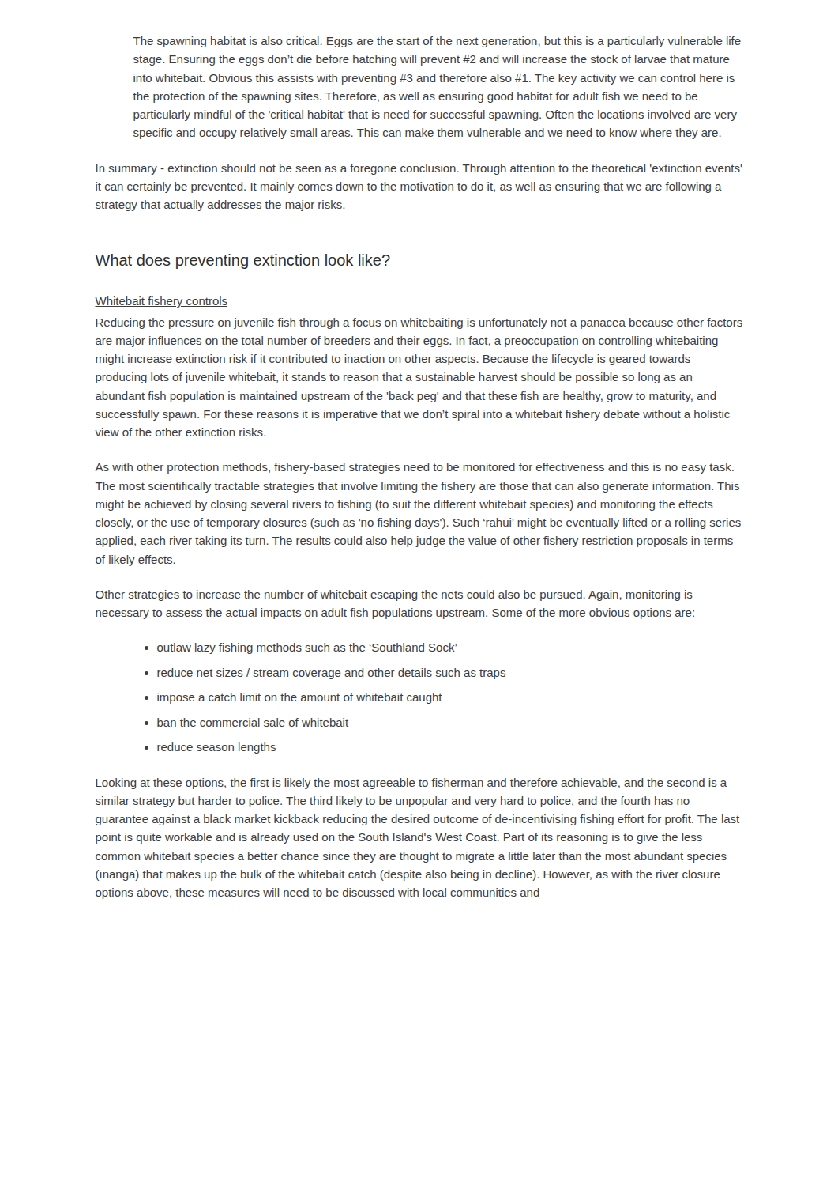The spawning habitat is also critical. Eggs are the start of the next generation, but this is a particularly vulnerable life stage. Ensuring the eggs don’t die before hatching will prevent #2 and will increase the stock of larvae that mature into whitebait. Obvious this assists with preventing #3 and therefore also #1. The key activity we can control here is the protection of the spawning sites. Therefore, as well as ensuring good habitat for adult fish we need to be particularly mindful of the 'critical habitat' that is need for successful spawning. Often the locations involved are very specific and occupy relatively small areas. This can make them vulnerable and we need to know where they are.
In summary - extinction should not be seen as a foregone conclusion. Through attention to the theoretical 'extinction events' it can certainly be prevented. It mainly comes down to the motivation to do it, as well as ensuring that we are following a strategy that actually addresses the major risks.
What does preventing extinction look like?
Whitebait fishery controls
Reducing the pressure on juvenile fish through a focus on whitebaiting is unfortunately not a panacea because other factors are major influences on the total number of breeders and their eggs. In fact, a preoccupation on controlling whitebaiting might increase extinction risk if it contributed to inaction on other aspects. Because the lifecycle is geared towards producing lots of juvenile whitebait, it stands to reason that a sustainable harvest should be possible so long as an abundant fish population is maintained upstream of the 'back peg' and that these fish are healthy, grow to maturity, and successfully spawn. For these reasons it is imperative that we don’t spiral into a whitebait fishery debate without a holistic view of the other extinction risks.
As with other protection methods, fishery-based strategies need to be monitored for effectiveness and this is no easy task. The most scientifically tractable strategies that involve limiting the fishery are those that can also generate information. This might be achieved by closing several rivers to fishing (to suit the different whitebait species) and monitoring the effects closely, or the use of temporary closures (such as 'no fishing days'). Such ‘rāhui’ might be eventually lifted or a rolling series applied, each river taking its turn. The results could also help judge the value of other fishery restriction proposals in terms of likely effects.
Other strategies to increase the number of whitebait escaping the nets could also be pursued. Again, monitoring is necessary to assess the actual impacts on adult fish populations upstream. Some of the more obvious options are:
outlaw lazy fishing methods such as the ‘Southland Sock’
reduce net sizes / stream coverage and other details such as traps
impose a catch limit on the amount of whitebait caught
ban the commercial sale of whitebait
reduce season lengths
Looking at these options, the first is likely the most agreeable to fisherman and therefore achievable, and the second is a similar strategy but harder to police. The third likely to be unpopular and very hard to police, and the fourth has no guarantee against a black market kickback reducing the desired outcome of de-incentivising fishing effort for profit. The last point is quite workable and is already used on the South Island's West Coast. Part of its reasoning is to give the less common whitebait species a better chance since they are thought to migrate a little later than the most abundant species (īnanga) that makes up the bulk of the whitebait catch (despite also being in decline). However, as with the river closure options above, these measures will need to be discussed with local communities and